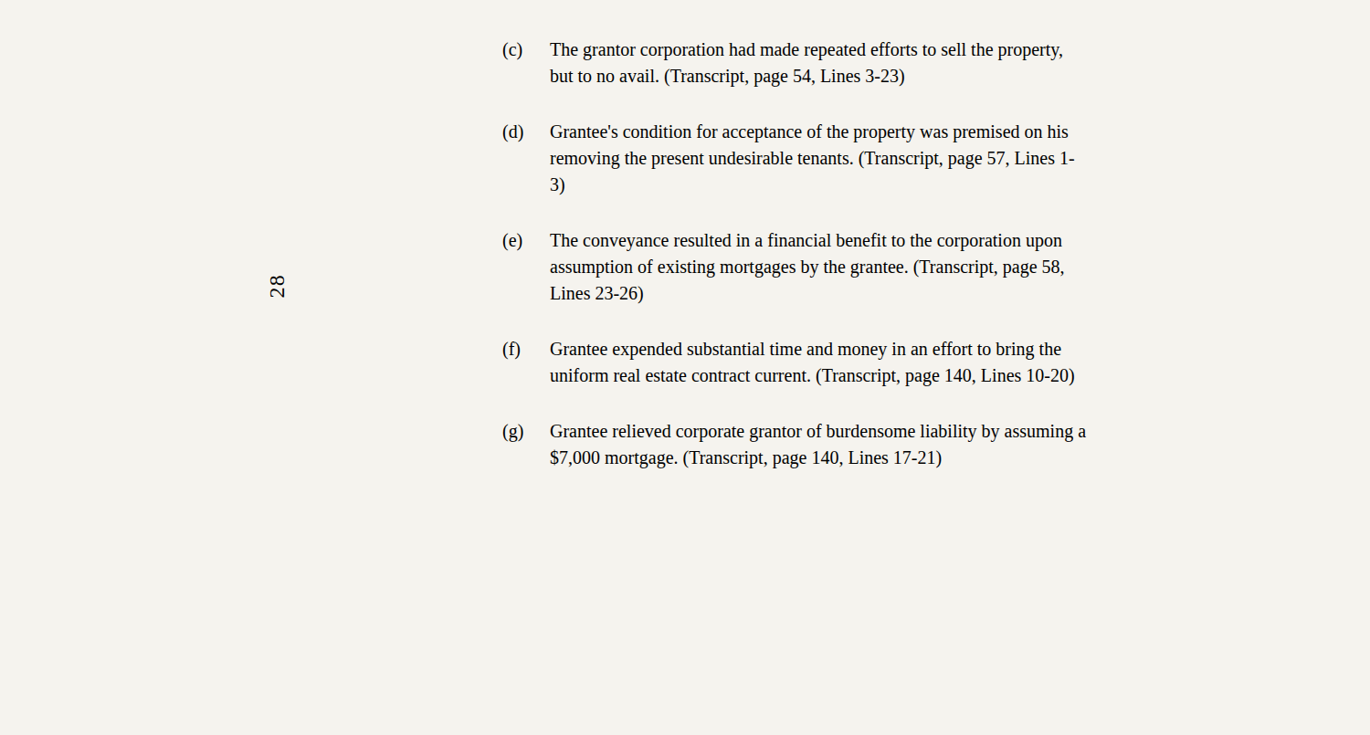28
(c)
The grantor corporation had made repeated efforts to sell the property, but to no avail. (Transcript, page 54, Lines 3-23)
(d)
Grantee's condition for acceptance of the property was premised on his removing the present undesirable tenants. (Transcript, page 57, Lines 1-3)
(e)
The conveyance resulted in a financial benefit to the corporation upon assumption of existing mortgages by the grantee. (Transcript, page 58, Lines 23-26)
(f)
Grantee expended substantial time and money in an effort to bring the uniform real estate contract current. (Transcript, page 140, Lines 10-20)
(g)
Grantee relieved corporate grantor of burdensome liability by assuming a $7,000 mortgage. (Transcript, page 140, Lines 17-21)